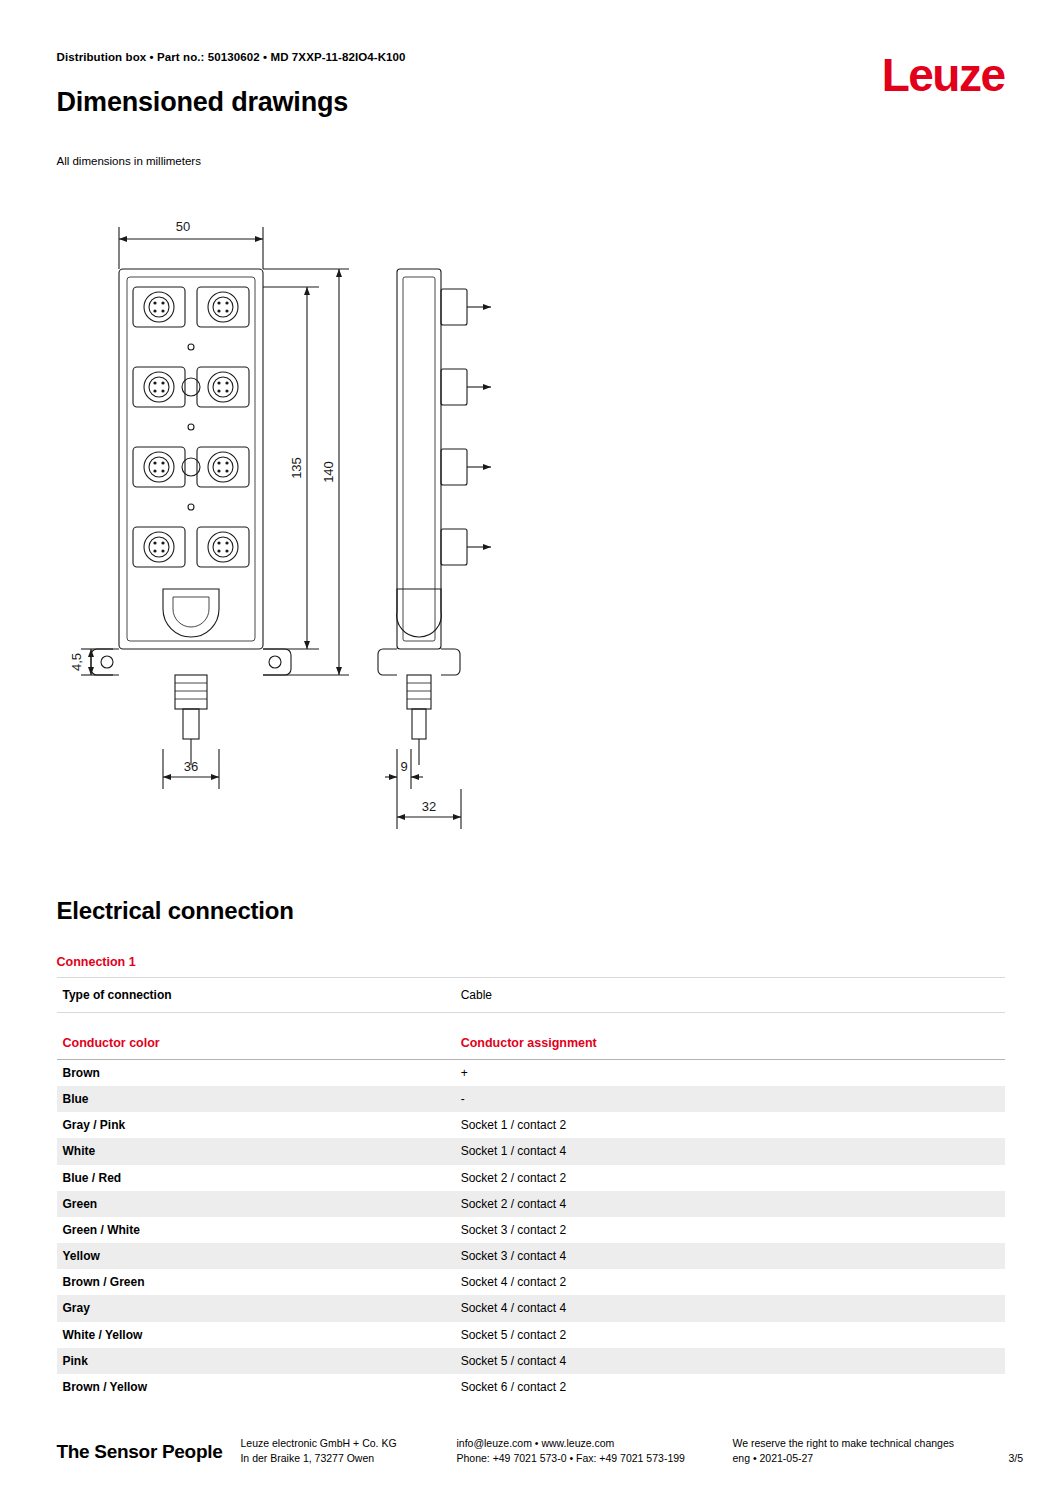Distribution box • Part no.: 50130602 • MD 7XXP-11-82IO4-K100
Dimensioned drawings
Leuze
All dimensions in millimeters
50 4,5 135 140 36 9 32
Electrical connection
Connection 1
| Type of connection | Cable |
| Conductor color | Conductor assignment |
| --- | --- |
| Brown | + |
| Blue | - |
| Gray / Pink | Socket 1 / contact 2 |
| White | Socket 1 / contact 4 |
| Blue / Red | Socket 2 / contact 2 |
| Green | Socket 2 / contact 4 |
| Green / White | Socket 3 / contact 2 |
| Yellow | Socket 3 / contact 4 |
| Brown / Green | Socket 4 / contact 2 |
| Gray | Socket 4 / contact 4 |
| White / Yellow | Socket 5 / contact 2 |
| Pink | Socket 5 / contact 4 |
| Brown / Yellow | Socket 6 / contact 2 |
The Sensor People
Leuze electronic GmbH + Co. KG
In der Braike 1, 73277 Owen
info@leuze.com • www.leuze.com
Phone: +49 7021 573-0 • Fax: +49 7021 573-199
We reserve the right to make technical changes
eng • 2021-05-27
3/5